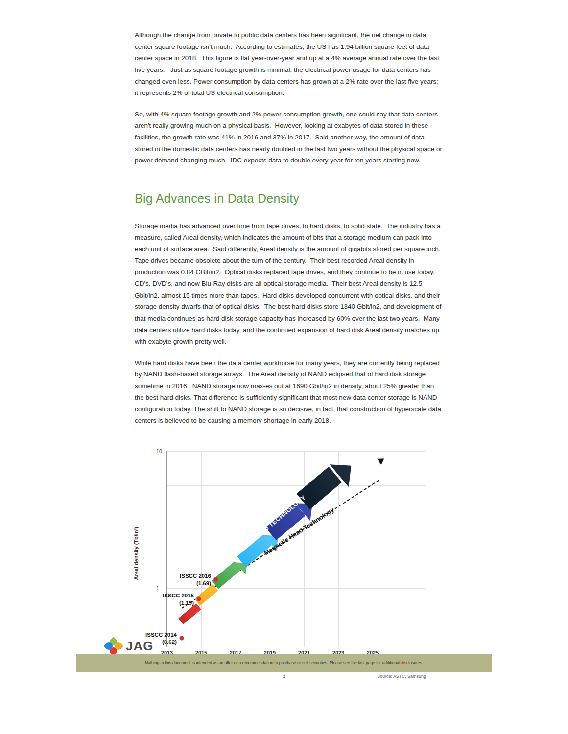Although the change from private to public data centers has been significant, the net change in data center square footage isn't much. According to estimates, the US has 1.94 billion square feet of data center space in 2018. This figure is flat year-over-year and up at a 4% average annual rate over the last five years. Just as square footage growth is minimal, the electrical power usage for data centers has changed even less. Power consumption by data centers has grown at a 2% rate over the last five years; it represents 2% of total US electrical consumption.
So, with 4% square footage growth and 2% power consumption growth, one could say that data centers aren't really growing much on a physical basis. However, looking at exabytes of data stored in these facilities, the growth rate was 41% in 2016 and 37% in 2017. Said another way, the amount of data stored in the domestic data centers has nearly doubled in the last two years without the physical space or power demand changing much. IDC expects data to double every year for ten years starting now.
Big Advances in Data Density
Storage media has advanced over time from tape drives, to hard disks, to solid state. The industry has a measure, called Areal density, which indicates the amount of bits that a storage medium can pack into each unit of surface area. Said differently, Areal density is the amount of gigabits stored per square inch. Tape drives became obsolete about the turn of the century. Their best recorded Areal density in production was 0.84 GBit/in2. Optical disks replaced tape drives, and they continue to be in use today. CD's, DVD's, and now Blu-Ray disks are all optical storage media. Their best Areal density is 12.5 Gbit/in2, almost 15 times more than tapes. Hard disks developed concurrent with optical disks, and their storage density dwarfs that of optical disks. The best hard disks store 1340 Gbit/in2, and development of that media continues as hard disk storage capacity has increased by 60% over the last two years. Many data centers utilize hard disks today, and the continued expansion of hard disk Areal density matches up with exabyte growth pretty well.
While hard disks have been the data center workhorse for many years, they are currently being replaced by NAND flash-based storage arrays. The Areal density of NAND eclipsed that of hard disk storage sometime in 2016. NAND storage now max-es out at 1690 Gbit/in2 in density, about 25% greater than the best hard disks. That difference is sufficiently significant that most new data center storage is NAND configuration today. The shift to NAND storage is so decisive, in fact, that construction of hyperscale data centers is believed to be causing a memory shortage in early 2018.
Areal density (Tb/in²)
10
1
2013
2015
2017
2019
2021
2023
2025
Magnetic Head Technology
V-NAND TECHNOLOGY
ISSCC 2014
(0.62)
ISSCC 2015
(1.19)
ISSCC 2016
(1.69)
*IDEMA - ASTC Technology Roadmap (http: //www.idema.org)
Source: ASTC, Samsung
JAG
Nothing in this document is intended as an offer or a recommendation to purchase or sell securities. Please see the last page for additional disclosures.
2